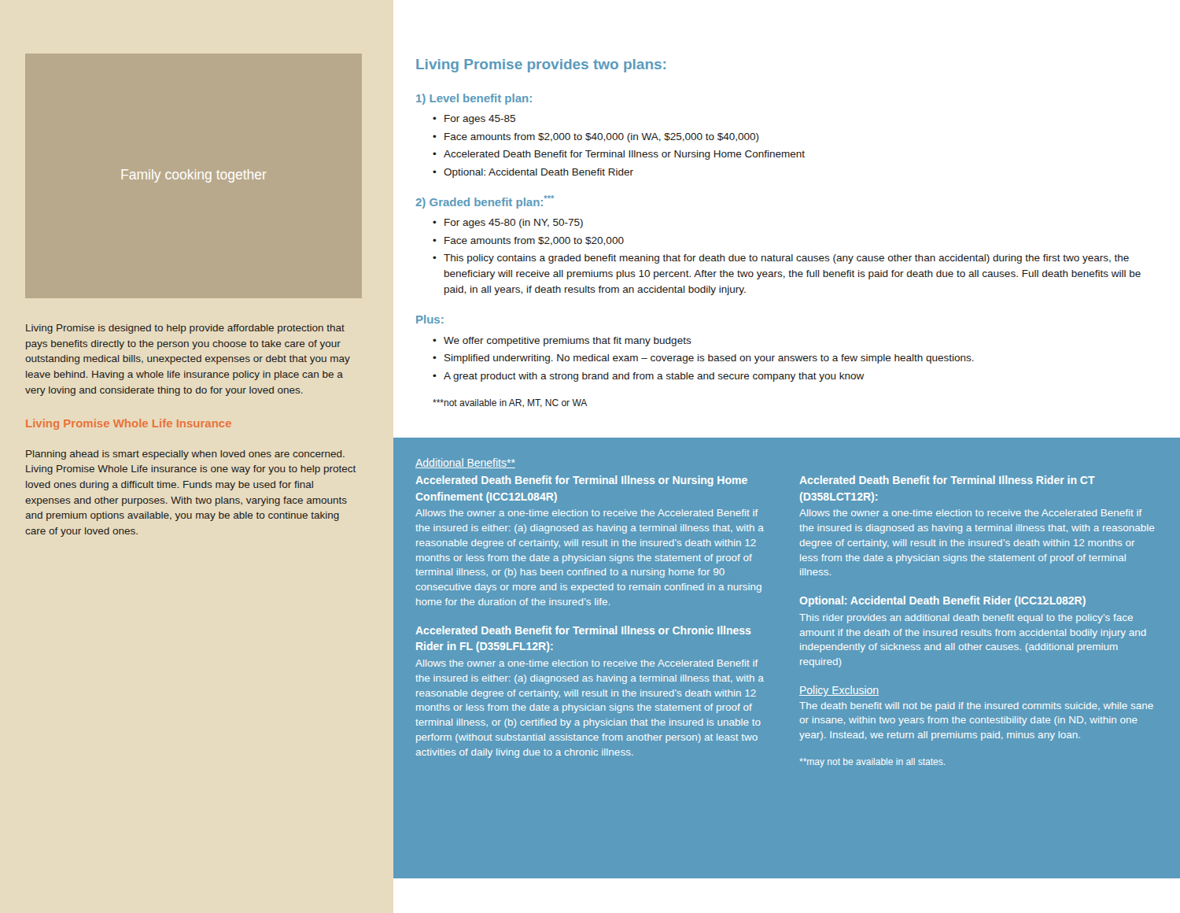Living Promise is designed to help provide affordable protection that pays benefits directly to the person you choose to take care of your outstanding medical bills, unexpected expenses or debt that you may leave behind. Having a whole life insurance policy in place can be a very loving and considerate thing to do for your loved ones.
Living Promise Whole Life Insurance
Planning ahead is smart especially when loved ones are concerned. Living Promise Whole Life insurance is one way for you to help protect loved ones during a difficult time. Funds may be used for final expenses and other purposes. With two plans, varying face amounts and premium options available, you may be able to continue taking care of your loved ones.
Living Promise provides two plans:
1) Level benefit plan:
For ages 45-85
Face amounts from $2,000 to $40,000 (in WA, $25,000 to $40,000)
Accelerated Death Benefit for Terminal Illness or Nursing Home Confinement
Optional: Accidental Death Benefit Rider
2) Graded benefit plan:***
For ages 45-80 (in NY, 50-75)
Face amounts from $2,000 to $20,000
This policy contains a graded benefit meaning that for death due to natural causes (any cause other than accidental) during the first two years, the beneficiary will receive all premiums plus 10 percent. After the two years, the full benefit is paid for death due to all causes. Full death benefits will be paid, in all years, if death results from an accidental bodily injury.
Plus:
We offer competitive premiums that fit many budgets
Simplified underwriting. No medical exam – coverage is based on your answers to a few simple health questions.
A great product with a strong brand and from a stable and secure company that you know
***not available in AR, MT, NC or WA
Additional Benefits**
Accelerated Death Benefit for Terminal Illness or Nursing Home Confinement (ICC12L084R)
Allows the owner a one-time election to receive the Accelerated Benefit if the insured is either: (a) diagnosed as having a terminal illness that, with a reasonable degree of certainty, will result in the insured’s death within 12 months or less from the date a physician signs the statement of proof of terminal illness, or (b) has been confined to a nursing home for 90 consecutive days or more and is expected to remain confined in a nursing home for the duration of the insured’s life.
Accelerated Death Benefit for Terminal Illness or Chronic Illness Rider in FL (D359LFL12R):
Allows the owner a one-time election to receive the Accelerated Benefit if the insured is either: (a) diagnosed as having a terminal illness that, with a reasonable degree of certainty, will result in the insured’s death within 12 months or less from the date a physician signs the statement of proof of terminal illness, or (b) certified by a physician that the insured is unable to perform (without substantial assistance from another person) at least two activities of daily living due to a chronic illness.
Acclerated Death Benefit for Terminal Illness Rider in CT (D358LCT12R):
Allows the owner a one-time election to receive the Accelerated Benefit if the insured is diagnosed as having a terminal illness that, with a reasonable degree of certainty, will result in the insured’s death within 12 months or less from the date a physician signs the statement of proof of terminal illness.
Optional: Accidental Death Benefit Rider (ICC12L082R)
This rider provides an additional death benefit equal to the policy’s face amount if the death of the insured results from accidental bodily injury and independently of sickness and all other causes. (additional premium required)
Policy Exclusion
The death benefit will not be paid if the insured commits suicide, while sane or insane, within two years from the contestibility date (in ND, within one year). Instead, we return all premiums paid, minus any loan.
**may not be available in all states.